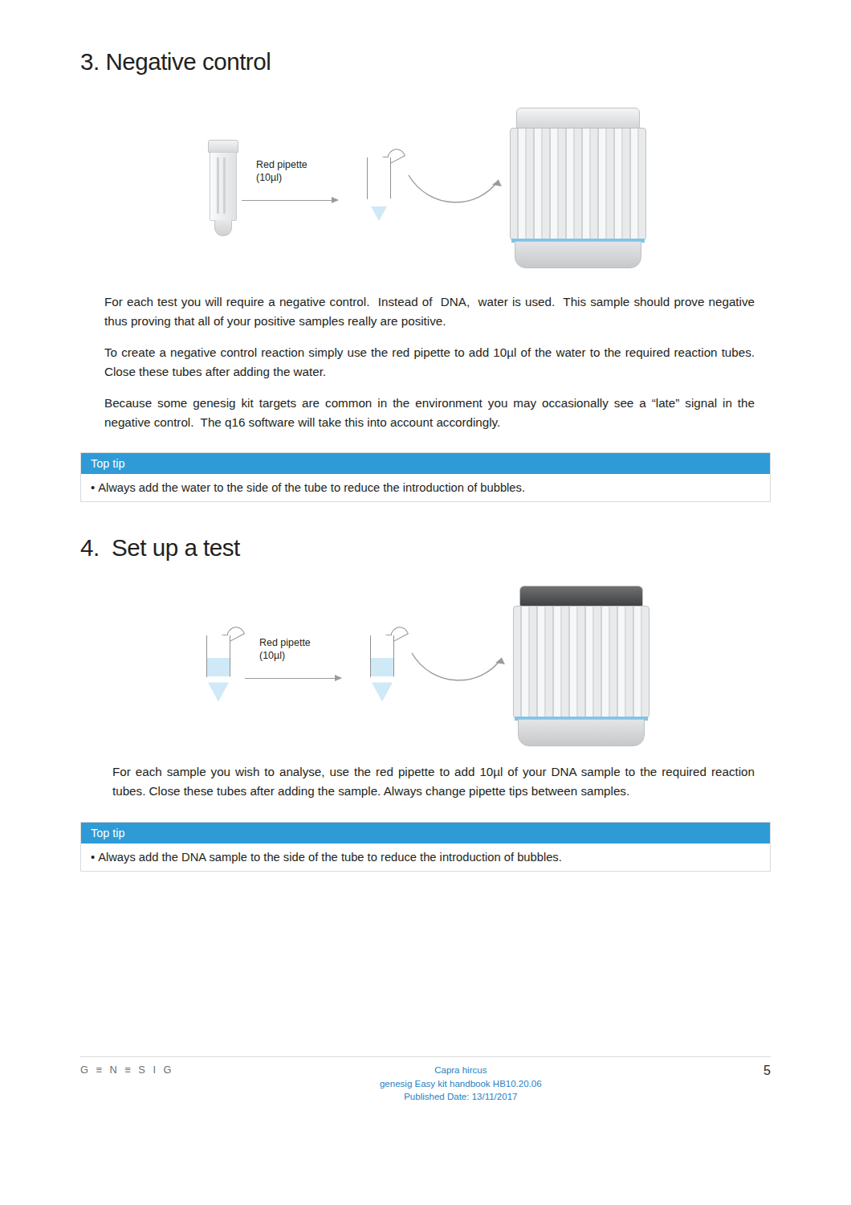3. Negative control
Red pipette
(10µl)
For each test you will require a negative control. Instead of DNA, water is used. This sample should prove negative thus proving that all of your positive samples really are positive.
To create a negative control reaction simply use the red pipette to add 10µl of the water to the required reaction tubes. Close these tubes after adding the water.
Because some genesig kit targets are common in the environment you may occasionally see a “late” signal in the negative control. The q16 software will take this into account accordingly.
Top tip
•Always add the water to the side of the tube to reduce the introduction of bubbles.
4. Set up a test
Red pipette
(10µl)
For each sample you wish to analyse, use the red pipette to add 10µl of your DNA sample to the required reaction tubes. Close these tubes after adding the sample. Always change pipette tips between samples.
Top tip
•Always add the DNA sample to the side of the tube to reduce the introduction of bubbles.
G ≡ N ≡ S I G
Capra hircus
genesig Easy kit handbook HB10.20.06
Published Date: 13/11/2017
5